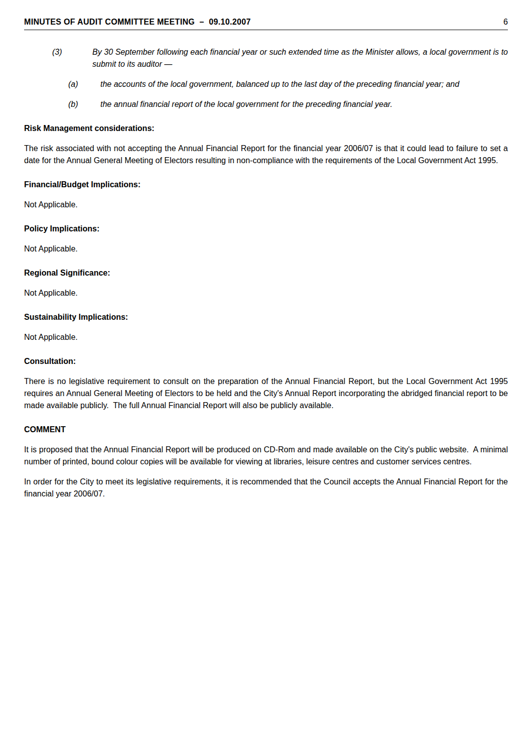MINUTES OF AUDIT COMMITTEE MEETING – 09.10.2007 6
(3) By 30 September following each financial year or such extended time as the Minister allows, a local government is to submit to its auditor —
(a) the accounts of the local government, balanced up to the last day of the preceding financial year; and
(b) the annual financial report of the local government for the preceding financial year.
Risk Management considerations:
The risk associated with not accepting the Annual Financial Report for the financial year 2006/07 is that it could lead to failure to set a date for the Annual General Meeting of Electors resulting in non-compliance with the requirements of the Local Government Act 1995.
Financial/Budget Implications:
Not Applicable.
Policy Implications:
Not Applicable.
Regional Significance:
Not Applicable.
Sustainability Implications:
Not Applicable.
Consultation:
There is no legislative requirement to consult on the preparation of the Annual Financial Report, but the Local Government Act 1995 requires an Annual General Meeting of Electors to be held and the City's Annual Report incorporating the abridged financial report to be made available publicly. The full Annual Financial Report will also be publicly available.
COMMENT
It is proposed that the Annual Financial Report will be produced on CD-Rom and made available on the City's public website. A minimal number of printed, bound colour copies will be available for viewing at libraries, leisure centres and customer services centres.
In order for the City to meet its legislative requirements, it is recommended that the Council accepts the Annual Financial Report for the financial year 2006/07.